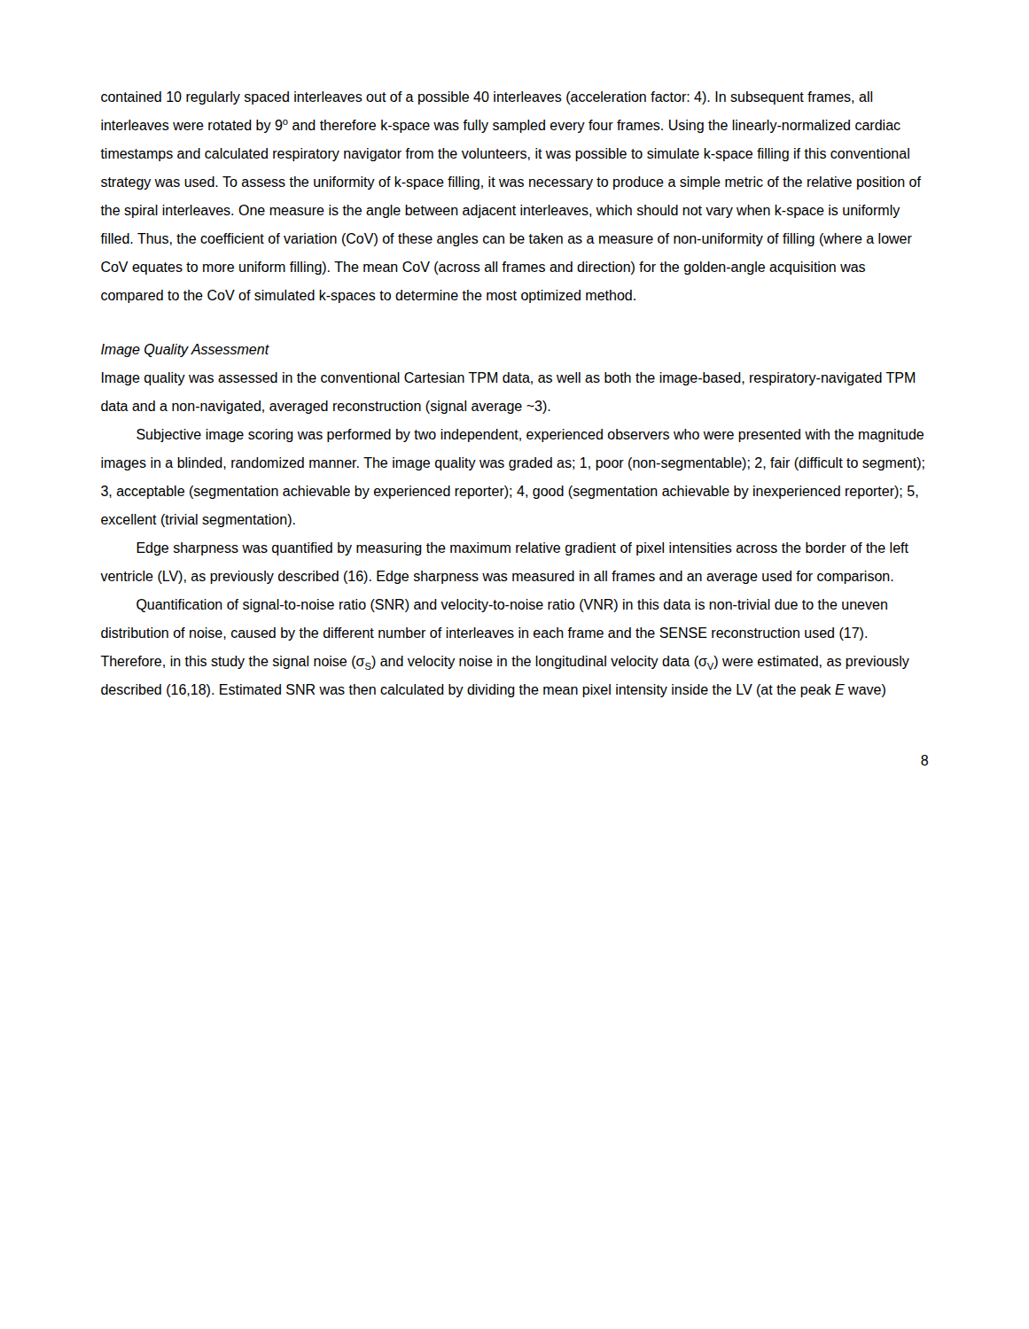contained 10 regularly spaced interleaves out of a possible 40 interleaves (acceleration factor: 4). In subsequent frames, all interleaves were rotated by 9o and therefore k-space was fully sampled every four frames. Using the linearly-normalized cardiac timestamps and calculated respiratory navigator from the volunteers, it was possible to simulate k-space filling if this conventional strategy was used. To assess the uniformity of k-space filling, it was necessary to produce a simple metric of the relative position of the spiral interleaves. One measure is the angle between adjacent interleaves, which should not vary when k-space is uniformly filled. Thus, the coefficient of variation (CoV) of these angles can be taken as a measure of non-uniformity of filling (where a lower CoV equates to more uniform filling). The mean CoV (across all frames and direction) for the golden-angle acquisition was compared to the CoV of simulated k-spaces to determine the most optimized method.
Image Quality Assessment
Image quality was assessed in the conventional Cartesian TPM data, as well as both the image-based, respiratory-navigated TPM data and a non-navigated, averaged reconstruction (signal average ~3).
Subjective image scoring was performed by two independent, experienced observers who were presented with the magnitude images in a blinded, randomized manner. The image quality was graded as; 1, poor (non-segmentable); 2, fair (difficult to segment); 3, acceptable (segmentation achievable by experienced reporter); 4, good (segmentation achievable by inexperienced reporter); 5, excellent (trivial segmentation).
Edge sharpness was quantified by measuring the maximum relative gradient of pixel intensities across the border of the left ventricle (LV), as previously described (16). Edge sharpness was measured in all frames and an average used for comparison.
Quantification of signal-to-noise ratio (SNR) and velocity-to-noise ratio (VNR) in this data is non-trivial due to the uneven distribution of noise, caused by the different number of interleaves in each frame and the SENSE reconstruction used (17). Therefore, in this study the signal noise (σS) and velocity noise in the longitudinal velocity data (σV) were estimated, as previously described (16,18). Estimated SNR was then calculated by dividing the mean pixel intensity inside the LV (at the peak E wave)
8